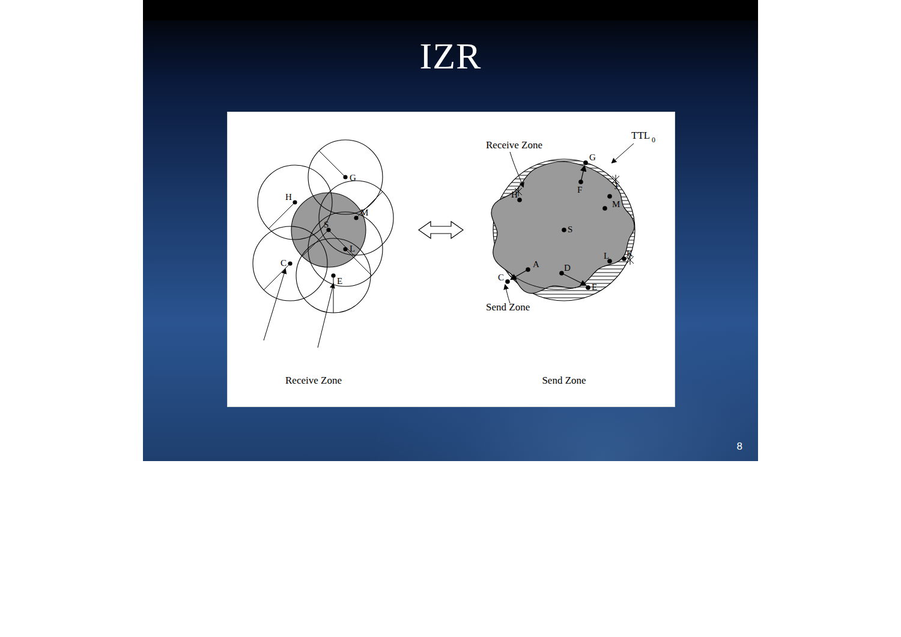IZR
G H S M L C E Receive Zone G F J M S H A C D E L K TTL 0 Receive Zone Send Zone Send Zone
8